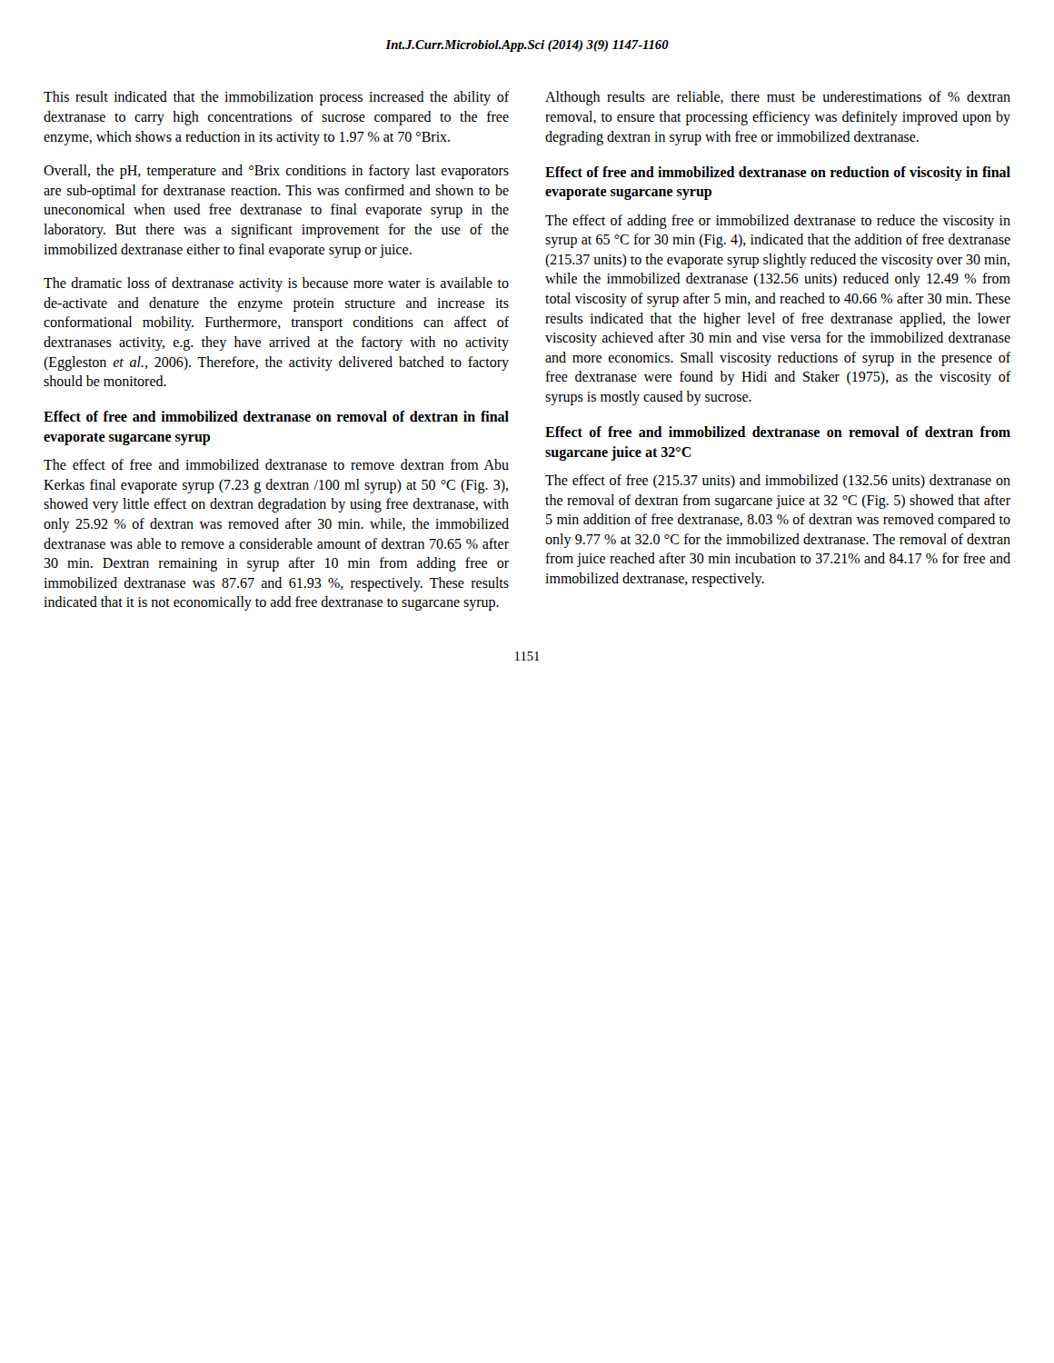Int.J.Curr.Microbiol.App.Sci (2014) 3(9) 1147-1160
This result indicated that the immobilization process increased the ability of dextranase to carry high concentrations of sucrose compared to the free enzyme, which shows a reduction in its activity to 1.97 % at 70 °Brix.
Overall, the pH, temperature and °Brix conditions in factory last evaporators are sub-optimal for dextranase reaction. This was confirmed and shown to be uneconomical when used free dextranase to final evaporate syrup in the laboratory. But there was a significant improvement for the use of the immobilized dextranase either to final evaporate syrup or juice.
The dramatic loss of dextranase activity is because more water is available to de-activate and denature the enzyme protein structure and increase its conformational mobility. Furthermore, transport conditions can affect of dextranases activity, e.g. they have arrived at the factory with no activity (Eggleston et al., 2006). Therefore, the activity delivered batched to factory should be monitored.
Effect of free and immobilized dextranase on removal of dextran in final evaporate sugarcane syrup
The effect of free and immobilized dextranase to remove dextran from Abu Kerkas final evaporate syrup (7.23 g dextran /100 ml syrup) at 50 °C (Fig. 3), showed very little effect on dextran degradation by using free dextranase, with only 25.92 % of dextran was removed after 30 min. while, the immobilized dextranase was able to remove a considerable amount of dextran 70.65 % after 30 min. Dextran remaining in syrup after 10 min from adding free or immobilized dextranase was 87.67 and 61.93 %, respectively. These results indicated that it is not economically to add free dextranase to sugarcane syrup.
Although results are reliable, there must be underestimations of % dextran removal, to ensure that processing efficiency was definitely improved upon by degrading dextran in syrup with free or immobilized dextranase.
Effect of free and immobilized dextranase on reduction of viscosity in final evaporate sugarcane syrup
The effect of adding free or immobilized dextranase to reduce the viscosity in syrup at 65 °C for 30 min (Fig. 4), indicated that the addition of free dextranase (215.37 units) to the evaporate syrup slightly reduced the viscosity over 30 min, while the immobilized dextranase (132.56 units) reduced only 12.49 % from total viscosity of syrup after 5 min, and reached to 40.66 % after 30 min. These results indicated that the higher level of free dextranase applied, the lower viscosity achieved after 30 min and vise versa for the immobilized dextranase and more economics. Small viscosity reductions of syrup in the presence of free dextranase were found by Hidi and Staker (1975), as the viscosity of syrups is mostly caused by sucrose.
Effect of free and immobilized dextranase on removal of dextran from sugarcane juice at 32°C
The effect of free (215.37 units) and immobilized (132.56 units) dextranase on the removal of dextran from sugarcane juice at 32 °C (Fig. 5) showed that after 5 min addition of free dextranase, 8.03 % of dextran was removed compared to only 9.77 % at 32.0 °C for the immobilized dextranase. The removal of dextran from juice reached after 30 min incubation to 37.21% and 84.17 % for free and immobilized dextranase, respectively.
1151